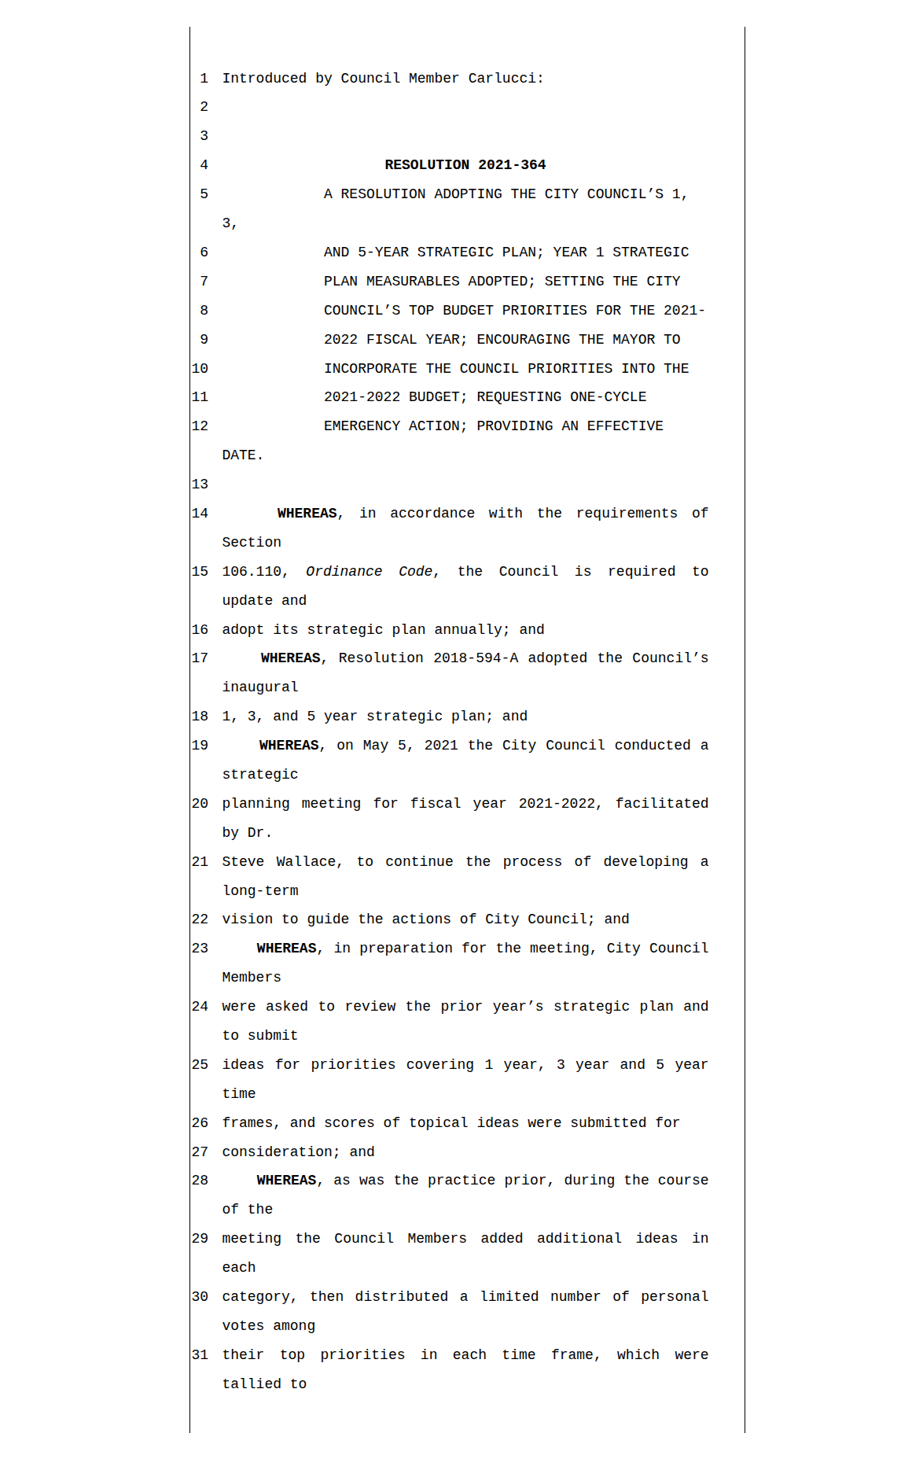| 1 | Introduced by Council Member Carlucci: |
| 2 | |
| 3 | |
| 4 | RESOLUTION 2021-364 |
| 5 | A RESOLUTION ADOPTING THE CITY COUNCIL’S 1, 3, |
| 6 | AND 5-YEAR STRATEGIC PLAN; YEAR 1 STRATEGIC |
| 7 | PLAN MEASURABLES ADOPTED; SETTING THE CITY |
| 8 | COUNCIL’S TOP BUDGET PRIORITIES FOR THE 2021- |
| 9 | 2022 FISCAL YEAR; ENCOURAGING THE MAYOR TO |
| 10 | INCORPORATE THE COUNCIL PRIORITIES INTO THE |
| 11 | 2021-2022 BUDGET; REQUESTING ONE-CYCLE |
| 12 | EMERGENCY ACTION; PROVIDING AN EFFECTIVE DATE. |
| 13 | |
| 14 | WHEREAS , in accordance with the requirements of Section |
| 15 | 106.110, Ordinance Code , the Council is required to update and |
| 16 | adopt its strategic plan annually; and |
| 17 | WHEREAS , Resolution 2018-594-A adopted the Council’s inaugural |
| 18 | 1, 3, and 5 year strategic plan; and |
| 19 | WHEREAS , on May 5, 2021 the City Council conducted a strategic |
| 20 | planning meeting for fiscal year 2021-2022, facilitated by Dr. |
| 21 | Steve Wallace, to continue the process of developing a long-term |
| 22 | vision to guide the actions of City Council; and |
| 23 | WHEREAS , in preparation for the meeting, City Council Members |
| 24 | were asked to review the prior year’s strategic plan and to submit |
| 25 | ideas for priorities covering 1 year, 3 year and 5 year time |
| 26 | frames, and scores of topical ideas were submitted for |
| 27 | consideration; and |
| 28 | WHEREAS , as was the practice prior, during the course of the |
| 29 | meeting the Council Members added additional ideas in each |
| 30 | category, then distributed a limited number of personal votes among |
| 31 | their top priorities in each time frame, which were tallied to |